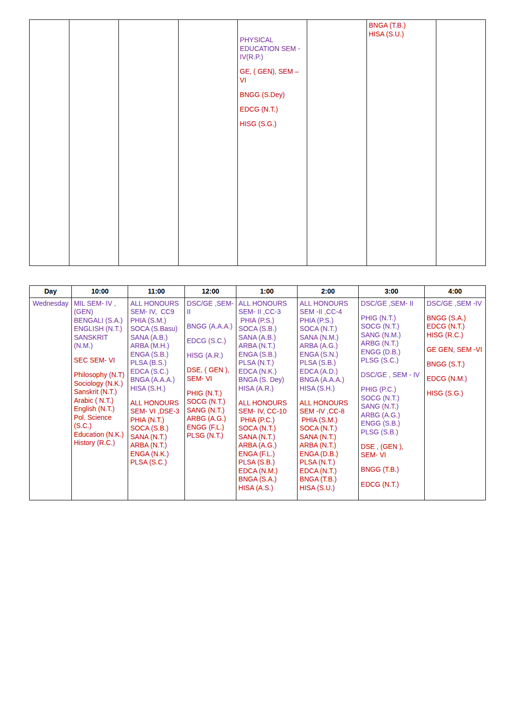| | | | | PHYSICAL EDUCATION SEM -IV(R.P.) GE, ( GEN), SEM –VI BNGG (S.Dey) EDCG (N.T.) HISG (S.G.) | | BNGA (T.B.) HISA (S.U.) | |
| Day | 10:00 | 11:00 | 12:00 | 1:00 | 2:00 | 3:00 | 4:00 |
| --- | --- | --- | --- | --- | --- | --- | --- |
| Wednesday | MIL SEM- IV , (GEN) BENGALI (S.A.) ENGLISH (N.T.) SANSKRIT (N.M.) SEC SEM- VI Philosophy (N.T) Sociology (N.K.) Sanskrit (N.T.) Arabic ( N.T.) English (N.T.) Pol. Science (S.C.) Education (N.K.) History (R.C.) | ALL HONOURS SEM- IV, CC9 PHIA (S.M.) SOCA (S.Basu) SANA (A.B.) ARBA (M.H.) ENGA (S.B.) PLSA (B.S.) EDCA (S.C.) BNGA (A.A.A.) HISA (S.H.) ALL HONOURS SEM- VI ,DSE-3 PHIA (N.T.) SOCA (S.B.) SANA (N.T.) ARBA (N.T.) ENGA (N.K.) PLSA (S.C.) | DSC/GE ,SEM- II BNGG (A.A.A.) EDCG (S.C.) HISG (A.R.) DSE, ( GEN ), SEM- VI PHIG (N.T.) SOCG (N.T.) SANG (N.T.) ARBG (A.G.) ENGG (F.L.) PLSG (N.T.) | ALL HONOURS SEM- II ,CC-3 PHIA (P.S.) SOCA (S.B.) SANA (A.B.) ARBA (N.T.) ENGA (S.B.) PLSA (N.T.) EDCA (N.K.) BNGA (S. Dey) HISA (A.R.) ALL HONOURS SEM- IV, CC-10 PHIA (P.C.) SOCA (N.T.) SANA (N.T.) ARBA (A.G.) ENGA (F.L.) PLSA (S.B.) EDCA (N.M.) BNGA (S.A.) HISA (A.S.) | ALL HONOURS SEM -II ,CC-4 PHIA (P.S.) SOCA (N.T.) SANA (N.M.) ARBA (A.G.) ENGA (S.N.) PLSA (S.B.) EDCA (A.D.) BNGA (A.A.A.) HISA (S.H.) ALL HONOURS SEM -IV ,CC-8 PHIA (S.M.) SOCA (N.T.) SANA (N.T.) ARBA (N.T.) ENGA (D.B.) PLSA (N.T.) EDCA (N.T.) BNGA (T.B.) HISA (S.U.) | DSC/GE ,SEM- II PHIG (N.T.) SOCG (N.T.) SANG (N.M.) ARBG (N.T.) ENGG (D.B.) PLSG (S.C.) DSC/GE , SEM - IV PHIG (P.C.) SOCG (N.T.) SANG (N.T.) ARBG (A.G.) ENGG (S.B.) PLSG (S.B.) DSE , (GEN ), SEM- VI BNGG (T.B.) EDCG (N.T.) | DSC/GE ,SEM -IV BNGG (S.A.) EDCG (N.T.) HISG (R.C.) GE GEN, SEM -VI BNGG (S.T.) EDCG (N.M.) HISG (S.G.) |